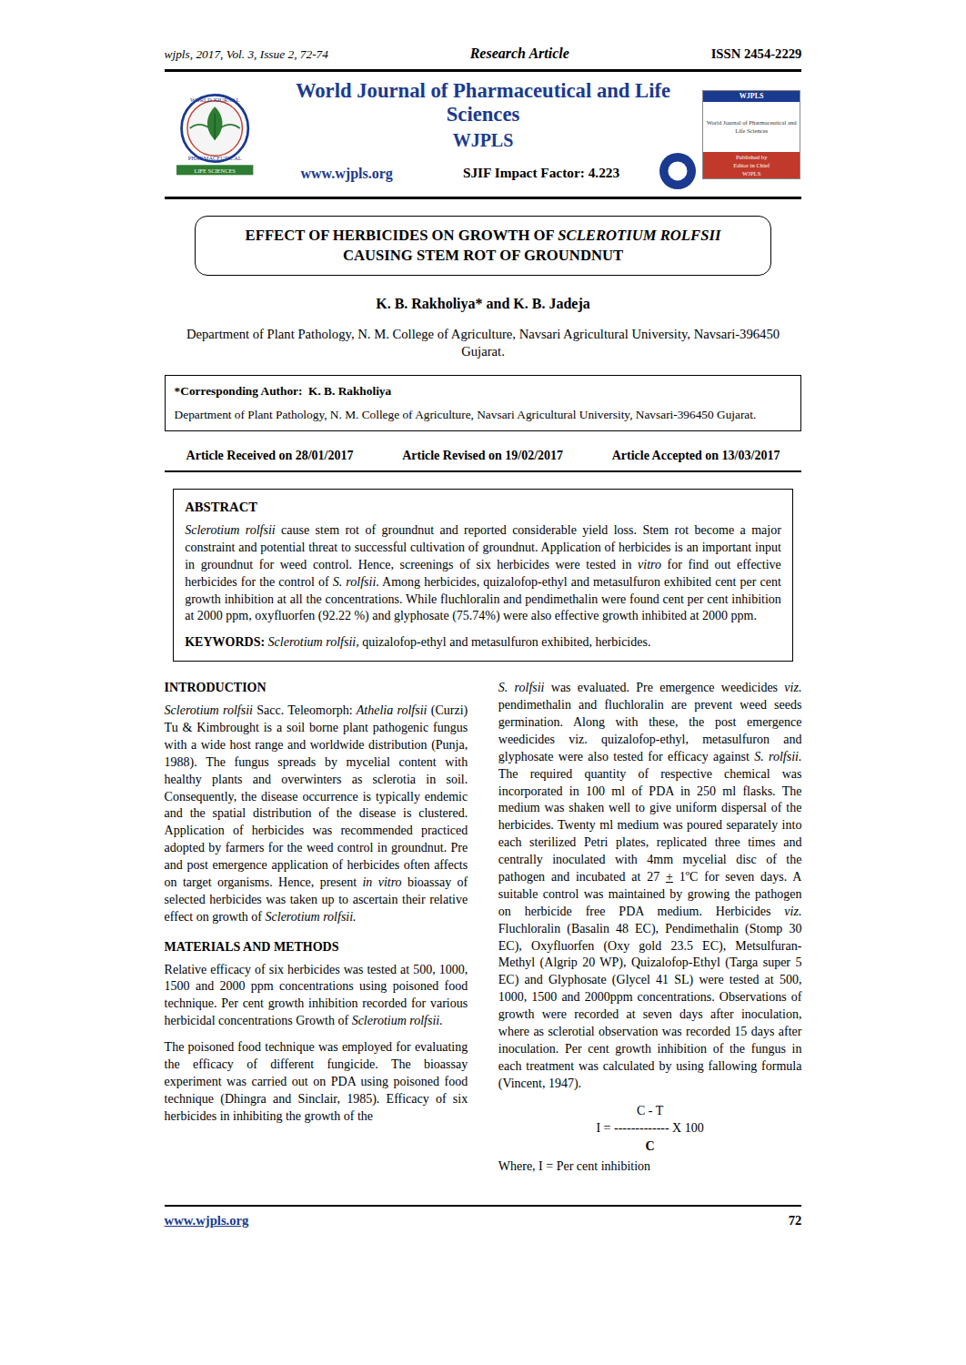wjpls, 2017, Vol. 3, Issue 2, 72-74
Research Article
ISSN 2454-2229
WORLD JOURNAL PHARMACEUTICAL LIFE SCIENCES
World Journal of Pharmaceutical and Life Sciences
WJPLS
www.wjpls.org
SJIF Impact Factor: 4.223
WJPLS
World Journal of Pharmaceutical and Life Sciences
Published by
Editor in Chief
WJPLS
Effect of Herbicides on Growth of Sclerotium rolfsii Causing Stem Rot of Groundnut
K. B. Rakholiya* and K. B. Jadeja
Department of Plant Pathology, N. M. College of Agriculture, Navsari Agricultural University, Navsari-396450
Gujarat.
*Corresponding Author: K. B. Rakholiya
Department of Plant Pathology, N. M. College of Agriculture, Navsari Agricultural University, Navsari-396450 Gujarat.
Article Received on 28/01/2017
Article Revised on 19/02/2017
Article Accepted on 13/03/2017
ABSTRACT
Sclerotium rolfsii cause stem rot of groundnut and reported considerable yield loss. Stem rot become a major constraint and potential threat to successful cultivation of groundnut. Application of herbicides is an important input in groundnut for weed control. Hence, screenings of six herbicides were tested in vitro for find out effective herbicides for the control of S. rolfsii. Among herbicides, quizalofop-ethyl and metasulfuron exhibited cent per cent growth inhibition at all the concentrations. While fluchloralin and pendimethalin were found cent per cent inhibition at 2000 ppm, oxyfluorfen (92.22 %) and glyphosate (75.74%) were also effective growth inhibited at 2000 ppm.
KEYWORDS: Sclerotium rolfsii, quizalofop-ethyl and metasulfuron exhibited, herbicides.
Introduction
Sclerotium rolfsii Sacc. Teleomorph: Athelia rolfsii (Curzi) Tu & Kimbrought is a soil borne plant pathogenic fungus with a wide host range and worldwide distribution (Punja, 1988). The fungus spreads by mycelial content with healthy plants and overwinters as sclerotia in soil. Consequently, the disease occurrence is typically endemic and the spatial distribution of the disease is clustered. Application of herbicides was recommended practiced adopted by farmers for the weed control in groundnut. Pre and post emergence application of herbicides often affects on target organisms. Hence, present in vitro bioassay of selected herbicides was taken up to ascertain their relative effect on growth of Sclerotium rolfsii.
Materials and Methods
Relative efficacy of six herbicides was tested at 500, 1000, 1500 and 2000 ppm concentrations using poisoned food technique. Per cent growth inhibition recorded for various herbicidal concentrations Growth of Sclerotium rolfsii.
The poisoned food technique was employed for evaluating the efficacy of different fungicide. The bioassay experiment was carried out on PDA using poisoned food technique (Dhingra and Sinclair, 1985). Efficacy of six herbicides in inhibiting the growth of the
S. rolfsii was evaluated. Pre emergence weedicides viz. pendimethalin and fluchloralin are prevent weed seeds germination. Along with these, the post emergence weedicides viz. quizalofop-ethyl, metasulfuron and glyphosate were also tested for efficacy against S. rolfsii. The required quantity of respective chemical was incorporated in 100 ml of PDA in 250 ml flasks. The medium was shaken well to give uniform dispersal of the herbicides. Twenty ml medium was poured separately into each sterilized Petri plates, replicated three times and centrally inoculated with 4mm mycelial disc of the pathogen and incubated at 27 + 1ºC for seven days. A suitable control was maintained by growing the pathogen on herbicide free PDA medium. Herbicides viz. Fluchloralin (Basalin 48 EC), Pendimethalin (Stomp 30 EC), Oxyfluorfen (Oxy gold 23.5 EC), Metsulfuran-Methyl (Algrip 20 WP), Quizalofop-Ethyl (Targa super 5 EC) and Glyphosate (Glycel 41 SL) were tested at 500, 1000, 1500 and 2000ppm concentrations. Observations of growth were recorded at seven days after inoculation, where as sclerotial observation was recorded 15 days after inoculation. Per cent growth inhibition of the fungus in each treatment was calculated by using fallowing formula (Vincent, 1947).
C - T
I = ------------- X 100
C
Where, I = Per cent inhibition
www.wjpls.org
72